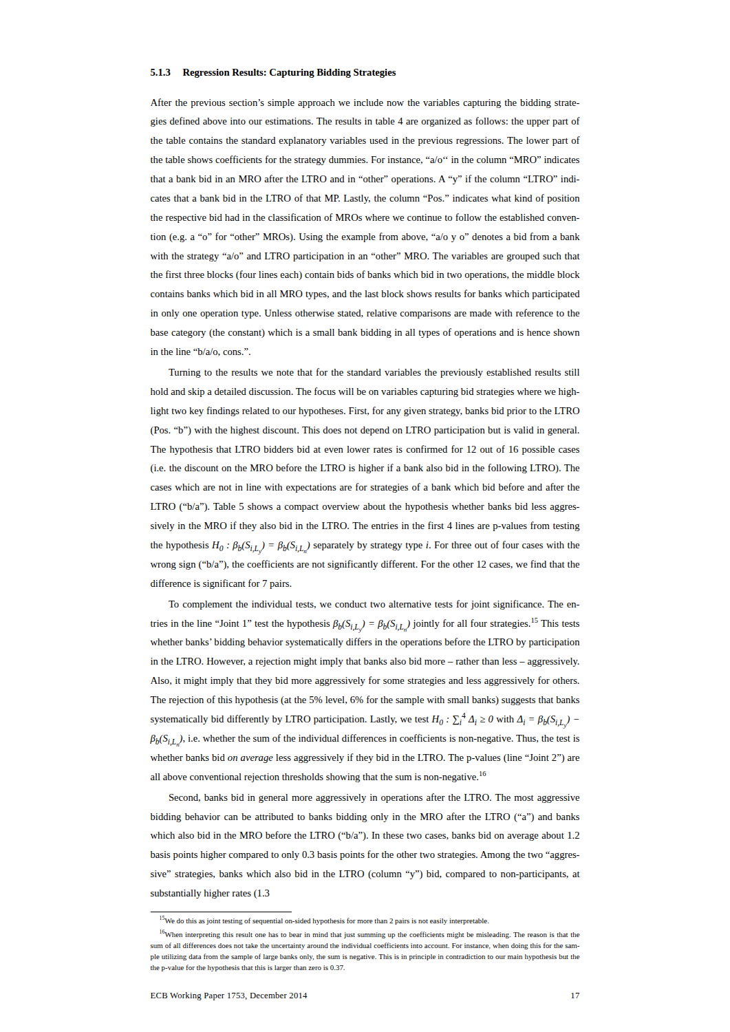5.1.3 Regression Results: Capturing Bidding Strategies
After the previous section’s simple approach we include now the variables capturing the bidding strategies defined above into our estimations. The results in table 4 are organized as follows: the upper part of the table contains the standard explanatory variables used in the previous regressions. The lower part of the table shows coefficients for the strategy dummies. For instance, “a/o‘‘ in the column “MRO” indicates that a bank bid in an MRO after the LTRO and in “other” operations. A “y” if the column “LTRO” indicates that a bank bid in the LTRO of that MP. Lastly, the column “Pos.” indicates what kind of position the respective bid had in the classification of MROs where we continue to follow the established convention (e.g. a “o” for “other” MROs). Using the example from above, “a/o y o” denotes a bid from a bank with the strategy “a/o” and LTRO participation in an “other” MRO. The variables are grouped such that the first three blocks (four lines each) contain bids of banks which bid in two operations, the middle block contains banks which bid in all MRO types, and the last block shows results for banks which participated in only one operation type. Unless otherwise stated, relative comparisons are made with reference to the base category (the constant) which is a small bank bidding in all types of operations and is hence shown in the line “b/a/o, cons.”.
Turning to the results we note that for the standard variables the previously established results still hold and skip a detailed discussion. The focus will be on variables capturing bid strategies where we highlight two key findings related to our hypotheses. First, for any given strategy, banks bid prior to the LTRO (Pos. “b”) with the highest discount. This does not depend on LTRO participation but is valid in general. The hypothesis that LTRO bidders bid at even lower rates is confirmed for 12 out of 16 possible cases (i.e. the discount on the MRO before the LTRO is higher if a bank also bid in the following LTRO). The cases which are not in line with expectations are for strategies of a bank which bid before and after the LTRO (“b/a”). Table 5 shows a compact overview about the hypothesis whether banks bid less aggressively in the MRO if they also bid in the LTRO. The entries in the first 4 lines are p-values from testing the hypothesis H0 : βb(Si,Ly) = βb(Si,Ln) separately by strategy type i. For three out of four cases with the wrong sign (“b/a”), the coefficients are not significantly different. For the other 12 cases, we find that the difference is significant for 7 pairs.
To complement the individual tests, we conduct two alternative tests for joint significance. The entries in the line “Joint 1” test the hypothesis βb(Si,Ly) = βb(Si,Ln) jointly for all four strategies.15 This tests whether banks’ bidding behavior systematically differs in the operations before the LTRO by participation in the LTRO. However, a rejection might imply that banks also bid more – rather than less – aggressively. Also, it might imply that they bid more aggressively for some strategies and less aggressively for others. The rejection of this hypothesis (at the 5% level, 6% for the sample with small banks) suggests that banks systematically bid differently by LTRO participation. Lastly, we test H0 : ∑i 4 Δi ≥ 0 with Δi = βb(Si,Ly) − βb(Si,Ln), i.e. whether the sum of the individual differences in coefficients is non-negative. Thus, the test is whether banks bid on average less aggressively if they bid in the LTRO. The p-values (line “Joint 2”) are all above conventional rejection thresholds showing that the sum is non-negative.16
Second, banks bid in general more aggressively in operations after the LTRO. The most aggressive bidding behavior can be attributed to banks bidding only in the MRO after the LTRO (“a”) and banks which also bid in the MRO before the LTRO (“b/a”). In these two cases, banks bid on average about 1.2 basis points higher compared to only 0.3 basis points for the other two strategies. Among the two “aggressive” strategies, banks which also bid in the LTRO (column “y”) bid, compared to non-participants, at substantially higher rates (1.3
15We do this as joint testing of sequential on-sided hypothesis for more than 2 pairs is not easily interpretable.
16When interpreting this result one has to bear in mind that just summing up the coefficients might be misleading. The reason is that the sum of all differences does not take the uncertainty around the individual coefficients into account. For instance, when doing this for the sample utilizing data from the sample of large banks only, the sum is negative. This is in principle in contradiction to our main hypothesis but the the p-value for the hypothesis that this is larger than zero is 0.37.
ECB Working Paper 1753, December 2014 17